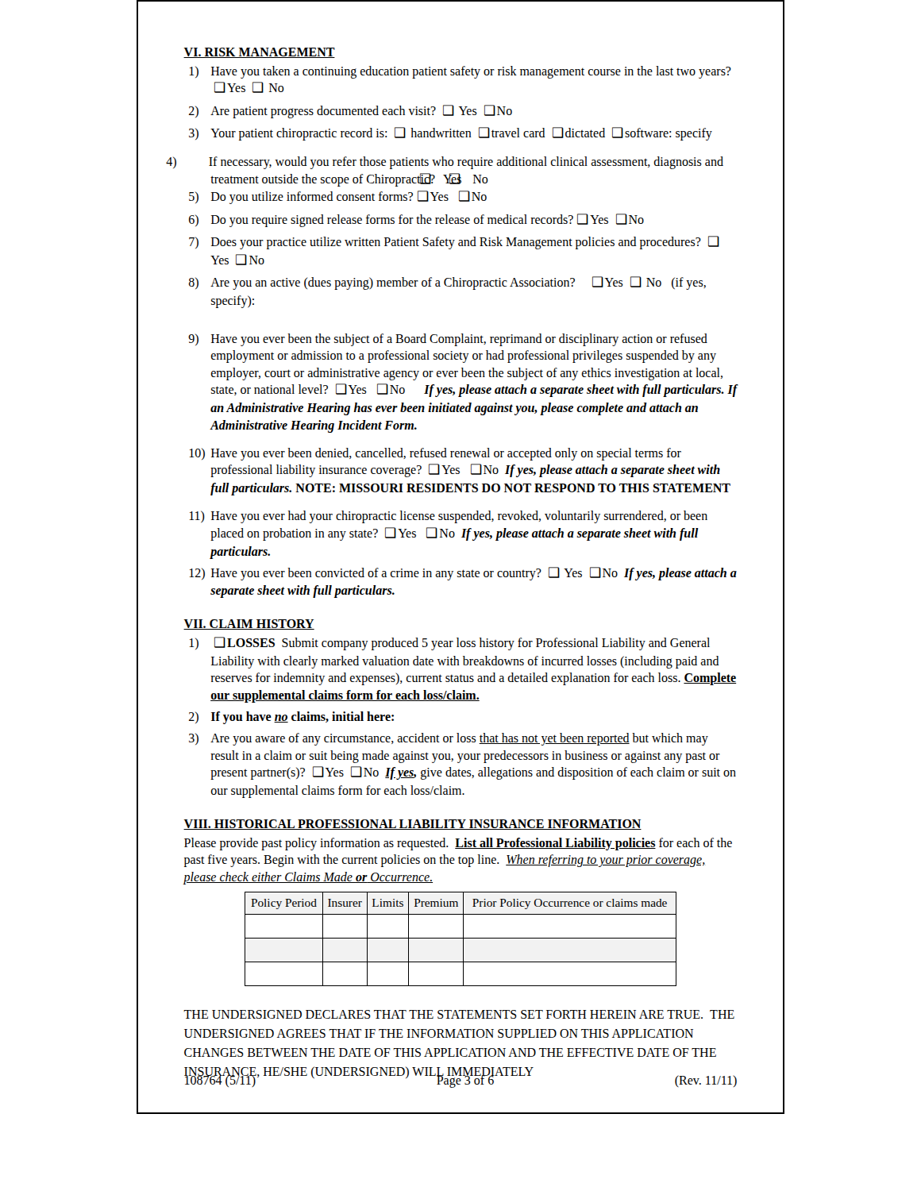VI. Risk Management
1) Have you taken a continuing education patient safety or risk management course in the last two years? Yes No
2) Are patient progress documented each visit? Yes No
3) Your patient chiropractic record is: handwritten travel card dictated software: specify
4) If necessary, would you refer those patients who require additional clinical assessment, diagnosis and treatment outside the scope of Chiropractic? Yes No
5) Do you utilize informed consent forms? Yes No
6) Do you require signed release forms for the release of medical records? Yes No
7) Does your practice utilize written Patient Safety and Risk Management policies and procedures? Yes No
8) Are you an active (dues paying) member of a Chiropractic Association? Yes No (if yes, specify):
9) Have you ever been the subject of a Board Complaint, reprimand or disciplinary action or refused employment or admission to a professional society or had professional privileges suspended by any employer, court or administrative agency or ever been the subject of any ethics investigation at local, state, or national level? Yes No If yes, please attach a separate sheet with full particulars. If an Administrative Hearing has ever been initiated against you, please complete and attach an Administrative Hearing Incident Form.
10) Have you ever been denied, cancelled, refused renewal or accepted only on special terms for professional liability insurance coverage? Yes No If yes, please attach a separate sheet with full particulars. NOTE: MISSOURI RESIDENTS DO NOT RESPOND TO THIS STATEMENT
11) Have you ever had your chiropractic license suspended, revoked, voluntarily surrendered, or been placed on probation in any state? Yes No If yes, please attach a separate sheet with full particulars.
12) Have you ever been convicted of a crime in any state or country? Yes No If yes, please attach a separate sheet with full particulars.
VII. Claim History
1) LOSSES Submit company produced 5 year loss history for Professional Liability and General Liability with clearly marked valuation date with breakdowns of incurred losses (including paid and reserves for indemnity and expenses), current status and a detailed explanation for each loss. Complete our supplemental claims form for each loss/claim.
2) If you have no claims, initial here:
3) Are you aware of any circumstance, accident or loss that has not yet been reported but which may result in a claim or suit being made against you, your predecessors in business or against any past or present partner(s)? Yes No If yes, give dates, allegations and disposition of each claim or suit on our supplemental claims form for each loss/claim.
VIII. Historical Professional Liability Insurance Information
Please provide past policy information as requested. List all Professional Liability policies for each of the past five years. Begin with the current policies on the top line. When referring to your prior coverage, please check either Claims Made or Occurrence.
| Policy Period | Insurer | Limits | Premium | Prior Policy Occurrence or claims made |
| --- | --- | --- | --- | --- |
THE UNDERSIGNED DECLARES THAT THE STATEMENTS SET FORTH HEREIN ARE TRUE. THE UNDERSIGNED AGREES THAT IF THE INFORMATION SUPPLIED ON THIS APPLICATION CHANGES BETWEEN THE DATE OF THIS APPLICATION AND THE EFFECTIVE DATE OF THE INSURANCE, HE/SHE (UNDERSIGNED) WILL IMMEDIATELY
108764 (5/11) Page 3 of 6 (Rev. 11/11)